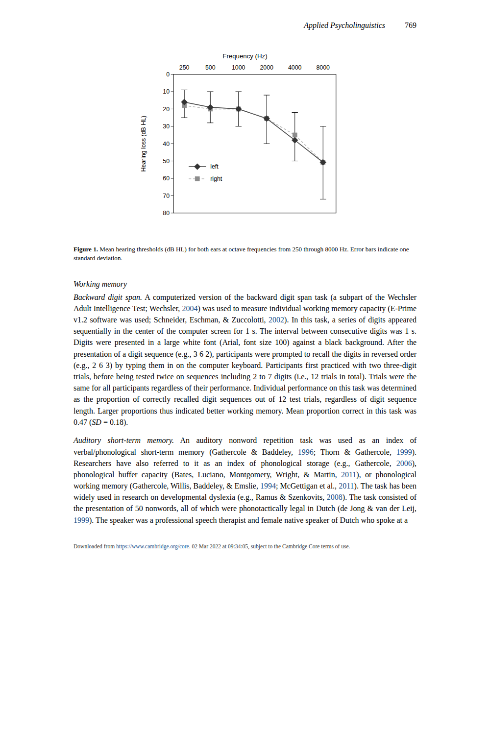Applied Psycholinguistics 769
Mean hearing thresholds for left and right ears across octave frequencies Line graph showing hearing loss in decibels hearing level on the vertical axis (0 at top to 80 at bottom) against frequency in hertz on the horizontal axis (250, 500, 1000, 2000, 4000, 8000). Two nearly overlapping lines for left and right ears show thresholds near 16 to 20 dB at low frequencies, increasing to about 50 dB at 8000 Hz. Error bars indicate one standard deviation. Frequency (Hz) 250 500 1000 2000 4000 8000 Hearing loss (dB HL) 0 10 20 30 40 50 60 70 80 left right
Figure 1. Mean hearing thresholds (dB HL) for both ears at octave frequencies from 250 through 8000 Hz. Error bars indicate one standard deviation.
Working memory
Backward digit span. A computerized version of the backward digit span task (a subpart of the Wechsler Adult Intelligence Test; Wechsler, 2004) was used to measure individual working memory capacity (E-Prime v1.2 software was used; Schneider, Eschman, & Zuccolotti, 2002). In this task, a series of digits appeared sequentially in the center of the computer screen for 1 s. The interval between consecutive digits was 1 s. Digits were presented in a large white font (Arial, font size 100) against a black background. After the presentation of a digit sequence (e.g., 3 6 2), participants were prompted to recall the digits in reversed order (e.g., 2 6 3) by typing them in on the computer keyboard. Participants first practiced with two three-digit trials, before being tested twice on sequences including 2 to 7 digits (i.e., 12 trials in total). Trials were the same for all participants regardless of their performance. Individual performance on this task was determined as the proportion of correctly recalled digit sequences out of 12 test trials, regardless of digit sequence length. Larger proportions thus indicated better working memory. Mean proportion correct in this task was 0.47 (SD = 0.18).
Auditory short-term memory. An auditory nonword repetition task was used as an index of verbal/phonological short-term memory (Gathercole & Baddeley, 1996; Thorn & Gathercole, 1999). Researchers have also referred to it as an index of phonological storage (e.g., Gathercole, 2006), phonological buffer capacity (Bates, Luciano, Montgomery, Wright, & Martin, 2011), or phonological working memory (Gathercole, Willis, Baddeley, & Emslie, 1994; McGettigan et al., 2011). The task has been widely used in research on developmental dyslexia (e.g., Ramus & Szenkovits, 2008). The task consisted of the presentation of 50 nonwords, all of which were phonotactically legal in Dutch (de Jong & van der Leij, 1999). The speaker was a professional speech therapist and female native speaker of Dutch who spoke at a
Downloaded from https://www.cambridge.org/core. 02 Mar 2022 at 09:34:05, subject to the Cambridge Core terms of use.